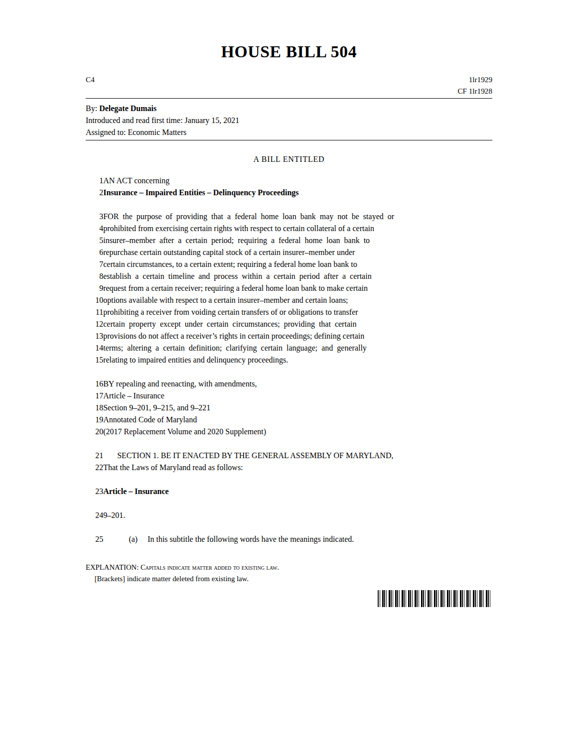HOUSE BILL 504
C4
1lr1929
CF 1lr1928
By: Delegate Dumais
Introduced and read first time: January 15, 2021
Assigned to: Economic Matters
A BILL ENTITLED
| 1 | AN ACT concerning |
| 2 | Insurance – Impaired Entities – Delinquency Proceedings |
| 3 | FOR the purpose of providing that a federal home loan bank may not be stayed or |
| 4 | prohibited from exercising certain rights with respect to certain collateral of a certain |
| 5 | insurer–member after a certain period; requiring a federal home loan bank to |
| 6 | repurchase certain outstanding capital stock of a certain insurer–member under |
| 7 | certain circumstances, to a certain extent; requiring a federal home loan bank to |
| 8 | establish a certain timeline and process within a certain period after a certain |
| 9 | request from a certain receiver; requiring a federal home loan bank to make certain |
| 10 | options available with respect to a certain insurer–member and certain loans; |
| 11 | prohibiting a receiver from voiding certain transfers of or obligations to transfer |
| 12 | certain property except under certain circumstances; providing that certain |
| 13 | provisions do not affect a receiver’s rights in certain proceedings; defining certain |
| 14 | terms; altering a certain definition; clarifying certain language; and generally |
| 15 | relating to impaired entities and delinquency proceedings. |
| 16 | BY repealing and reenacting, with amendments, |
| 17 | Article – Insurance |
| 18 | Section 9–201, 9–215, and 9–221 |
| 19 | Annotated Code of Maryland |
| 20 | (2017 Replacement Volume and 2020 Supplement) |
| 21 | SECTION 1. BE IT ENACTED BY THE GENERAL ASSEMBLY OF MARYLAND, |
| 22 | That the Laws of Maryland read as follows: |
| 23 | Article – Insurance |
| 24 | 9–201. |
| 25 | (a) In this subtitle the following words have the meanings indicated. |
EXPLANATION: Capitals indicate matter added to existing law.
[Brackets] indicate matter deleted from existing law.